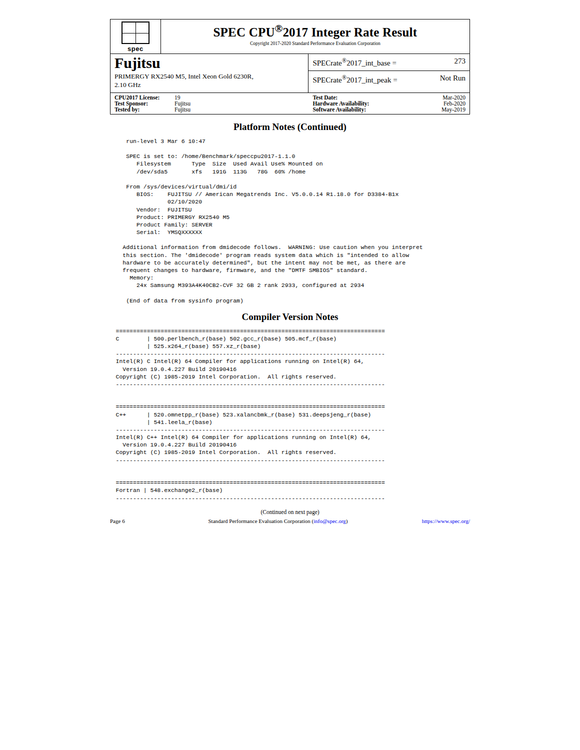spec
SPEC CPU®2017 Integer Rate Result
Copyright 2017-2020 Standard Performance Evaluation Corporation
Fujitsu
PRIMERGY RX2540 M5, Intel Xeon Gold 6230R,
2.10 GHz
SPECrate®2017_int_base = 273
SPECrate®2017_int_peak = Not Run
CPU2017 License: 19
Test Sponsor: Fujitsu
Tested by: Fujitsu
Test Date: Mar-2020
Hardware Availability: Feb-2020
Software Availability: May-2019
Platform Notes (Continued)
   run-level 3 Mar 6 10:47

   SPEC is set to: /home/Benchmark/speccpu2017-1.1.0
      Filesystem      Type  Size  Used Avail Use% Mounted on
      /dev/sda5       xfs   191G  113G   78G  60% /home

   From /sys/devices/virtual/dmi/id
      BIOS:    FUJITSU // American Megatrends Inc. V5.0.0.14 R1.18.0 for D3384-B1x
               02/10/2020
      Vendor:  FUJITSU
      Product: PRIMERGY RX2540 M5
      Product Family: SERVER
      Serial:  YMSQXXXXXX

  Additional information from dmidecode follows.  WARNING: Use caution when you interpret
  this section. The 'dmidecode' program reads system data which is "intended to allow
  hardware to be accurately determined", but the intent may not be met, as there are
  frequent changes to hardware, firmware, and the "DMTF SMBIOS" standard.
    Memory:
      24x Samsung M393A4K40CB2-CVF 32 GB 2 rank 2933, configured at 2934

   (End of data from sysinfo program)
Compiler Version Notes
==============================================================================
C        | 500.perlbench_r(base) 502.gcc_r(base) 505.mcf_r(base)
         | 525.x264_r(base) 557.xz_r(base)
------------------------------------------------------------------------------
Intel(R) C Intel(R) 64 Compiler for applications running on Intel(R) 64,
  Version 19.0.4.227 Build 20190416
Copyright (C) 1985-2019 Intel Corporation.  All rights reserved.
------------------------------------------------------------------------------


==============================================================================
C++      | 520.omnetpp_r(base) 523.xalancbmk_r(base) 531.deepsjeng_r(base)
         | 541.leela_r(base)
------------------------------------------------------------------------------
Intel(R) C++ Intel(R) 64 Compiler for applications running on Intel(R) 64,
  Version 19.0.4.227 Build 20190416
Copyright (C) 1985-2019 Intel Corporation.  All rights reserved.
------------------------------------------------------------------------------


==============================================================================
Fortran | 548.exchange2_r(base)
------------------------------------------------------------------------------
(Continued on next page)
Page 6
Standard Performance Evaluation Corporation (info@spec.org)
https://www.spec.org/